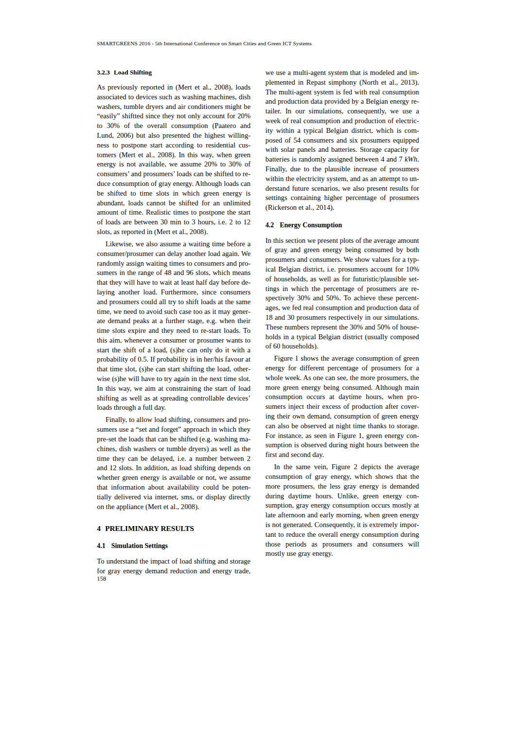SMARTGREENS 2016 - 5th International Conference on Smart Cities and Green ICT Systems
3.2.3 Load Shifting
As previously reported in (Mert et al., 2008), loads associated to devices such as washing machines, dish washers, tumble dryers and air conditioners might be “easily” shiftted since they not only account for 20% to 30% of the overall consumption (Paatero and Lund, 2006) but also presented the highest willingness to postpone start according to residential customers (Mert et al., 2008). In this way, when green energy is not available, we assume 20% to 30% of consumers’ and prosumers’ loads can be shifted to reduce consumption of gray energy. Although loads can be shifted to time slots in which green energy is abundant, loads cannot be shifted for an unlimited amount of time. Realistic times to postpone the start of loads are between 30 min to 3 hours, i.e. 2 to 12 slots, as reported in (Mert et al., 2008).
Likewise, we also assume a waiting time before a consumer/prosumer can delay another load again. We randomly assign waiting times to consumers and prosumers in the range of 48 and 96 slots, which means that they will have to wait at least half day before delaying another load. Furthermore, since consumers and prosumers could all try to shift loads at the same time, we need to avoid such case too as it may generate demand peaks at a further stage, e.g. when their time slots expire and they need to re-start loads. To this aim, whenever a consumer or prosumer wants to start the shift of a load, (s)he can only do it with a probability of 0.5. If probability is in her/his favour at that time slot, (s)he can start shifting the load, otherwise (s)he will have to try again in the next time slot. In this way, we aim at constraining the start of load shifting as well as at spreading controllable devices’ loads through a full day.
Finally, to allow load shifting, consumers and prosumers use a “set and forget” approach in which they pre-set the loads that can be shifted (e.g. washing machines, dish washers or tumble dryers) as well as the time they can be delayed, i.e. a number between 2 and 12 slots. In addition, as load shifting depends on whether green energy is available or not, we assume that information about availability could be potentially delivered via internet, sms, or display directly on the appliance (Mert et al., 2008).
4 PRELIMINARY RESULTS
4.1 Simulation Settings
To understand the impact of load shifting and storage for gray energy demand reduction and energy trade, we use a multi-agent system that is modeled and implemented in Repast simphony (North et al., 2013). The multi-agent system is fed with real consumption and production data provided by a Belgian energy retailer. In our simulations, consequently, we use a week of real consumption and production of electricity within a typical Belgian district, which is composed of 54 consumers and six prosumers equipped with solar panels and batteries. Storage capacity for batteries is randomly assigned between 4 and 7 kWh. Finally, due to the plausible increase of prosumers within the electricity system, and as an attempt to understand future scenarios, we also present results for settings containing higher percentage of prosumers (Rickerson et al., 2014).
4.2 Energy Consumption
In this section we present plots of the average amount of gray and green energy being consumed by both prosumers and consumers. We show values for a typical Belgian district, i.e. prosumers account for 10% of households, as well as for futuristic/plausible settings in which the percentage of prosumers are respectively 30% and 50%. To achieve these percentages, we fed real consumption and production data of 18 and 30 prosumers respectively in our simulations. These numbers represent the 30% and 50% of households in a typical Belgian district (usually composed of 60 households).
Figure 1 shows the average consumption of green energy for different percentage of prosumers for a whole week. As one can see, the more prosumers, the more green energy being consumed. Although main consumption occurs at daytime hours, when prosumers inject their excess of production after covering their own demand, consumption of green energy can also be observed at night time thanks to storage. For instance, as seen in Figure 1, green energy consumption is observed during night hours between the first and second day.
In the same vein, Figure 2 depicts the average consumption of gray energy, which shows that the more prosumers, the less gray energy is demanded during daytime hours. Unlike, green energy consumption, gray energy consumption occurs mostly at late afternoon and early morning, when green energy is not generated. Consequently, it is extremely important to reduce the overall energy consumption during those periods as prosumers and consumers will mostly use gray energy.
158